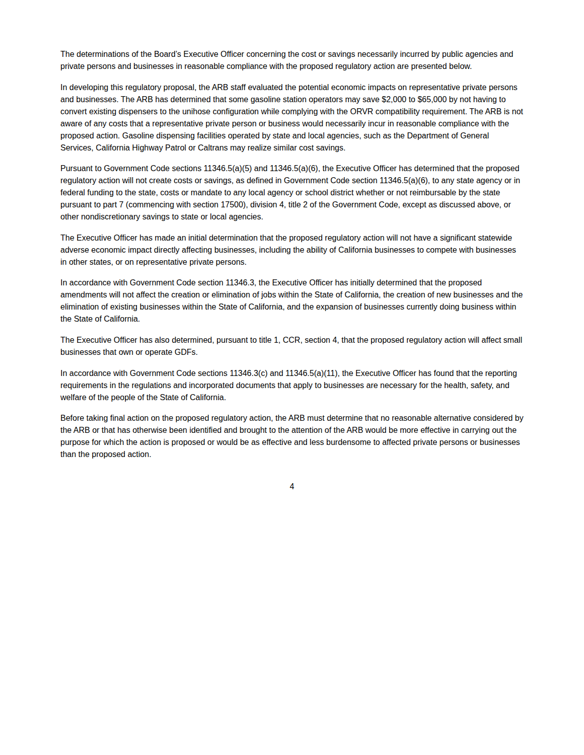The determinations of the Board’s Executive Officer concerning the cost or savings necessarily incurred by public agencies and private persons and businesses in reasonable compliance with the proposed regulatory action are presented below.
In developing this regulatory proposal, the ARB staff evaluated the potential economic impacts on representative private persons and businesses. The ARB has determined that some gasoline station operators may save $2,000 to $65,000 by not having to convert existing dispensers to the unihose configuration while complying with the ORVR compatibility requirement. The ARB is not aware of any costs that a representative private person or business would necessarily incur in reasonable compliance with the proposed action. Gasoline dispensing facilities operated by state and local agencies, such as the Department of General Services, California Highway Patrol or Caltrans may realize similar cost savings.
Pursuant to Government Code sections 11346.5(a)(5) and 11346.5(a)(6), the Executive Officer has determined that the proposed regulatory action will not create costs or savings, as defined in Government Code section 11346.5(a)(6), to any state agency or in federal funding to the state, costs or mandate to any local agency or school district whether or not reimbursable by the state pursuant to part 7 (commencing with section 17500), division 4, title 2 of the Government Code, except as discussed above, or other nondiscretionary savings to state or local agencies.
The Executive Officer has made an initial determination that the proposed regulatory action will not have a significant statewide adverse economic impact directly affecting businesses, including the ability of California businesses to compete with businesses in other states, or on representative private persons.
In accordance with Government Code section 11346.3, the Executive Officer has initially determined that the proposed amendments will not affect the creation or elimination of jobs within the State of California, the creation of new businesses and the elimination of existing businesses within the State of California, and the expansion of businesses currently doing business within the State of California.
The Executive Officer has also determined, pursuant to title 1, CCR, section 4, that the proposed regulatory action will affect small businesses that own or operate GDFs.
In accordance with Government Code sections 11346.3(c) and 11346.5(a)(11), the Executive Officer has found that the reporting requirements in the regulations and incorporated documents that apply to businesses are necessary for the health, safety, and welfare of the people of the State of California.
Before taking final action on the proposed regulatory action, the ARB must determine that no reasonable alternative considered by the ARB or that has otherwise been identified and brought to the attention of the ARB would be more effective in carrying out the purpose for which the action is proposed or would be as effective and less burdensome to affected private persons or businesses than the proposed action.
4